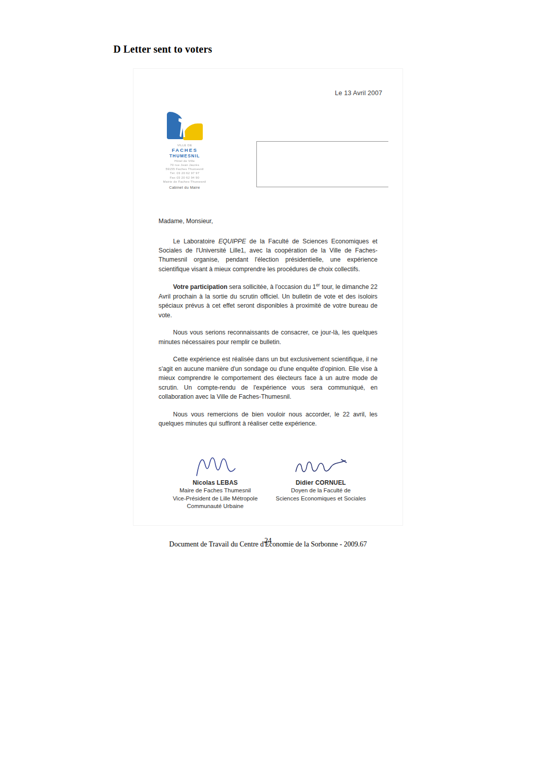D Letter sent to voters
Le 13 Avril 2007
VILLE DE
FACHES
THUMESNIL
Hôtel de Ville
70 rue Jean Jaurès
59155 Faches Thumesnil
Tél. 03 20 62 97 97
Fax 03 20 62 94 90
Mairie de Faches-Thumesnil
Cabinet du Maire
Madame, Monsieur,
Le Laboratoire EQUIPPE de la Faculté de Sciences Economiques et Sociales de l'Université Lille1, avec la coopération de la Ville de Faches-Thumesnil organise, pendant l'élection présidentielle, une expérience scientifique visant à mieux comprendre les procédures de choix collectifs.
Votre participation sera sollicitée, à l'occasion du 1er tour, le dimanche 22 Avril prochain à la sortie du scrutin officiel. Un bulletin de vote et des isoloirs spéciaux prévus à cet effet seront disponibles à proximité de votre bureau de vote.
Nous vous serions reconnaissants de consacrer, ce jour-là, les quelques minutes nécessaires pour remplir ce bulletin.
Cette expérience est réalisée dans un but exclusivement scientifique, il ne s'agit en aucune manière d'un sondage ou d'une enquête d'opinion. Elle vise à mieux comprendre le comportement des électeurs face à un autre mode de scrutin. Un compte-rendu de l'expérience vous sera communiqué, en collaboration avec la Ville de Faches-Thumesnil.
Nous vous remercions de bien vouloir nous accorder, le 22 avril, les quelques minutes qui suffiront à réaliser cette expérience.
Nicolas LEBAS
Maire de Faches Thumesnil
Vice-Président de Lille Métropole
Communauté Urbaine
Didier CORNUEL
Doyen de la Faculté de
Sciences Economiques et Sociales
24 Document de Travail du Centre d'Economie de la Sorbonne - 2009.67